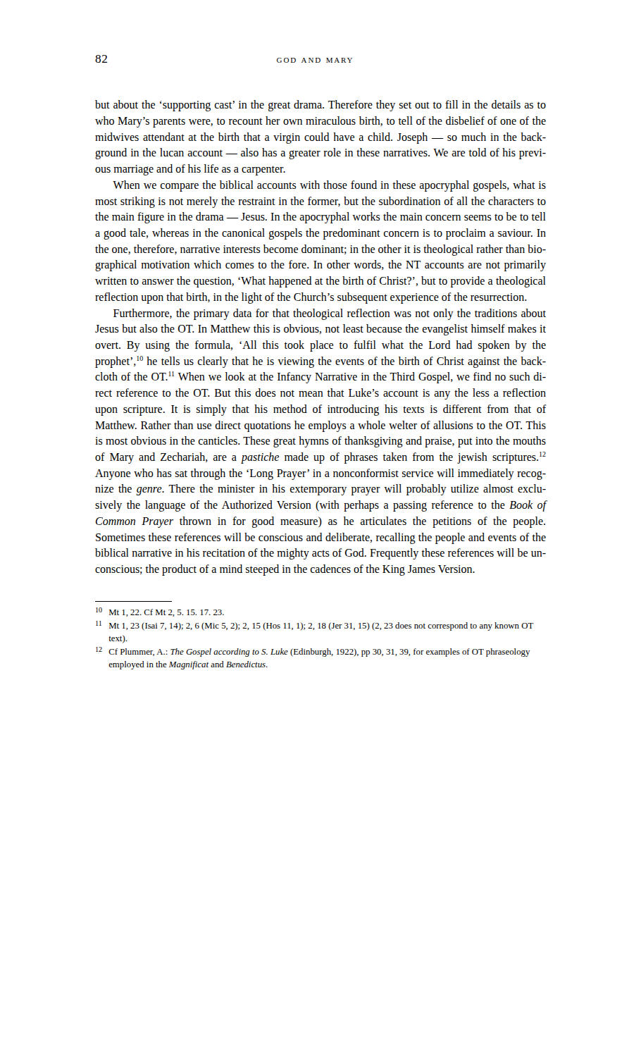82
God and Mary
but about the ‘supporting cast’ in the great drama. Therefore they set out to fill in the details as to who Mary’s parents were, to recount her own miraculous birth, to tell of the disbelief of one of the midwives attendant at the birth that a virgin could have a child. Joseph — so much in the background in the lucan account — also has a greater role in these narratives. We are told of his previous marriage and of his life as a carpenter.
When we compare the biblical accounts with those found in these apocryphal gospels, what is most striking is not merely the restraint in the former, but the subordination of all the characters to the main figure in the drama — Jesus. In the apocryphal works the main concern seems to be to tell a good tale, whereas in the canonical gospels the predominant concern is to proclaim a saviour. In the one, therefore, narrative interests become dominant; in the other it is theological rather than biographical motivation which comes to the fore. In other words, the NT accounts are not primarily written to answer the question, ‘What happened at the birth of Christ?’, but to provide a theological reflection upon that birth, in the light of the Church’s subsequent experience of the resurrection.
Furthermore, the primary data for that theological reflection was not only the traditions about Jesus but also the OT. In Matthew this is obvious, not least because the evangelist himself makes it overt. By using the formula, ‘All this took place to fulfil what the Lord had spoken by the prophet’,10 he tells us clearly that he is viewing the events of the birth of Christ against the backcloth of the OT.11 When we look at the Infancy Narrative in the Third Gospel, we find no such direct reference to the OT. But this does not mean that Luke’s account is any the less a reflection upon scripture. It is simply that his method of introducing his texts is different from that of Matthew. Rather than use direct quotations he employs a whole welter of allusions to the OT. This is most obvious in the canticles. These great hymns of thanksgiving and praise, put into the mouths of Mary and Zechariah, are a pastiche made up of phrases taken from the jewish scriptures.12 Anyone who has sat through the ‘Long Prayer’ in a nonconformist service will immediately recognize the genre. There the minister in his extemporary prayer will probably utilize almost exclusively the language of the Authorized Version (with perhaps a passing reference to the Book of Common Prayer thrown in for good measure) as he articulates the petitions of the people. Sometimes these references will be conscious and deliberate, recalling the people and events of the biblical narrative in his recitation of the mighty acts of God. Frequently these references will be unconscious; the product of a mind steeped in the cadences of the King James Version.
10 Mt 1, 22. Cf Mt 2, 5. 15. 17. 23.
11 Mt 1, 23 (Isai 7, 14); 2, 6 (Mic 5, 2); 2, 15 (Hos 11, 1); 2, 18 (Jer 31, 15) (2, 23 does not correspond to any known OT text).
12 Cf Plummer, A.: The Gospel according to S. Luke (Edinburgh, 1922), pp 30, 31, 39, for examples of OT phraseology employed in the Magnificat and Benedictus.